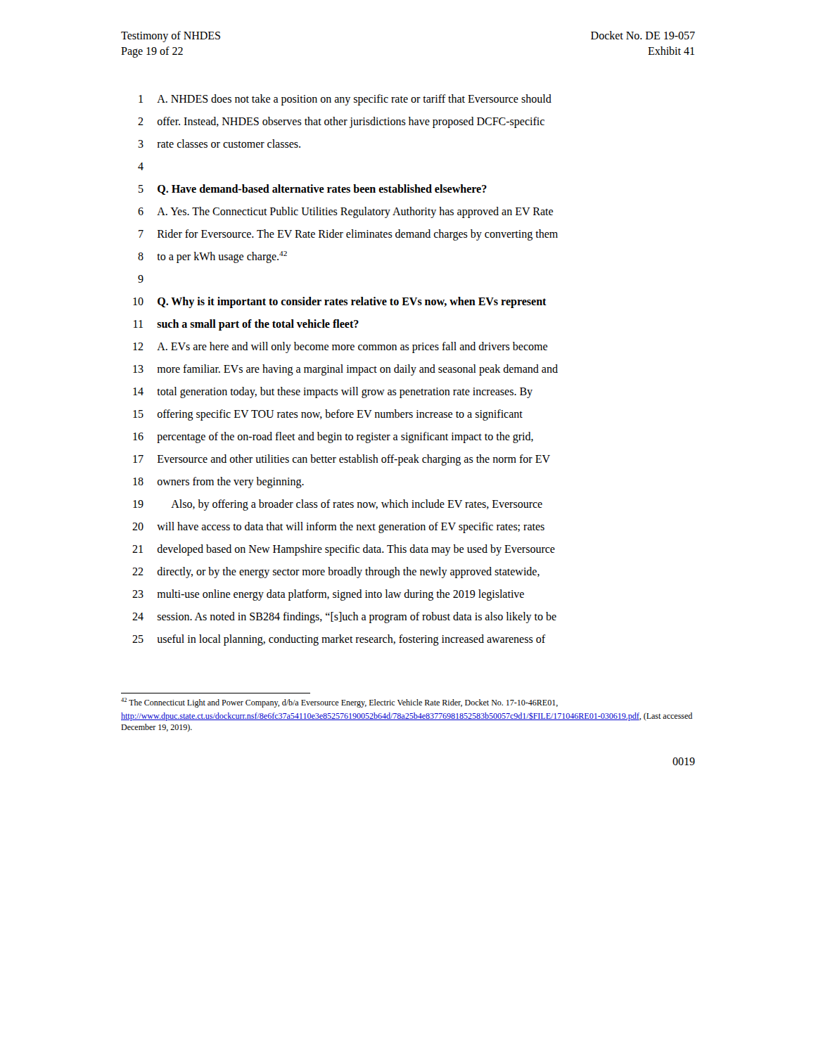Testimony of NHDES
Page 19 of 22
Docket No. DE 19-057
Exhibit 41
A. NHDES does not take a position on any specific rate or tariff that Eversource should
offer. Instead, NHDES observes that other jurisdictions have proposed DCFC-specific
rate classes or customer classes.
Q. Have demand-based alternative rates been established elsewhere?
A. Yes. The Connecticut Public Utilities Regulatory Authority has approved an EV Rate
Rider for Eversource. The EV Rate Rider eliminates demand charges by converting them
to a per kWh usage charge.42
Q. Why is it important to consider rates relative to EVs now, when EVs represent
such a small part of the total vehicle fleet?
A. EVs are here and will only become more common as prices fall and drivers become
more familiar. EVs are having a marginal impact on daily and seasonal peak demand and
total generation today, but these impacts will grow as penetration rate increases. By
offering specific EV TOU rates now, before EV numbers increase to a significant
percentage of the on-road fleet and begin to register a significant impact to the grid,
Eversource and other utilities can better establish off-peak charging as the norm for EV
owners from the very beginning.
Also, by offering a broader class of rates now, which include EV rates, Eversource
will have access to data that will inform the next generation of EV specific rates; rates
developed based on New Hampshire specific data. This data may be used by Eversource
directly, or by the energy sector more broadly through the newly approved statewide,
multi-use online energy data platform, signed into law during the 2019 legislative
session. As noted in SB284 findings, “[s]uch a program of robust data is also likely to be
useful in local planning, conducting market research, fostering increased awareness of
42 The Connecticut Light and Power Company, d/b/a Eversource Energy, Electric Vehicle Rate Rider, Docket No. 17-10-46RE01,
http://www.dpuc.state.ct.us/dockcurr.nsf/8e6fc37a54110e3e852576190052b64d/78a25b4e83776981852583b50057c9d1/$FILE/171046RE01-030619.pdf, (Last accessed December 19, 2019).
0019